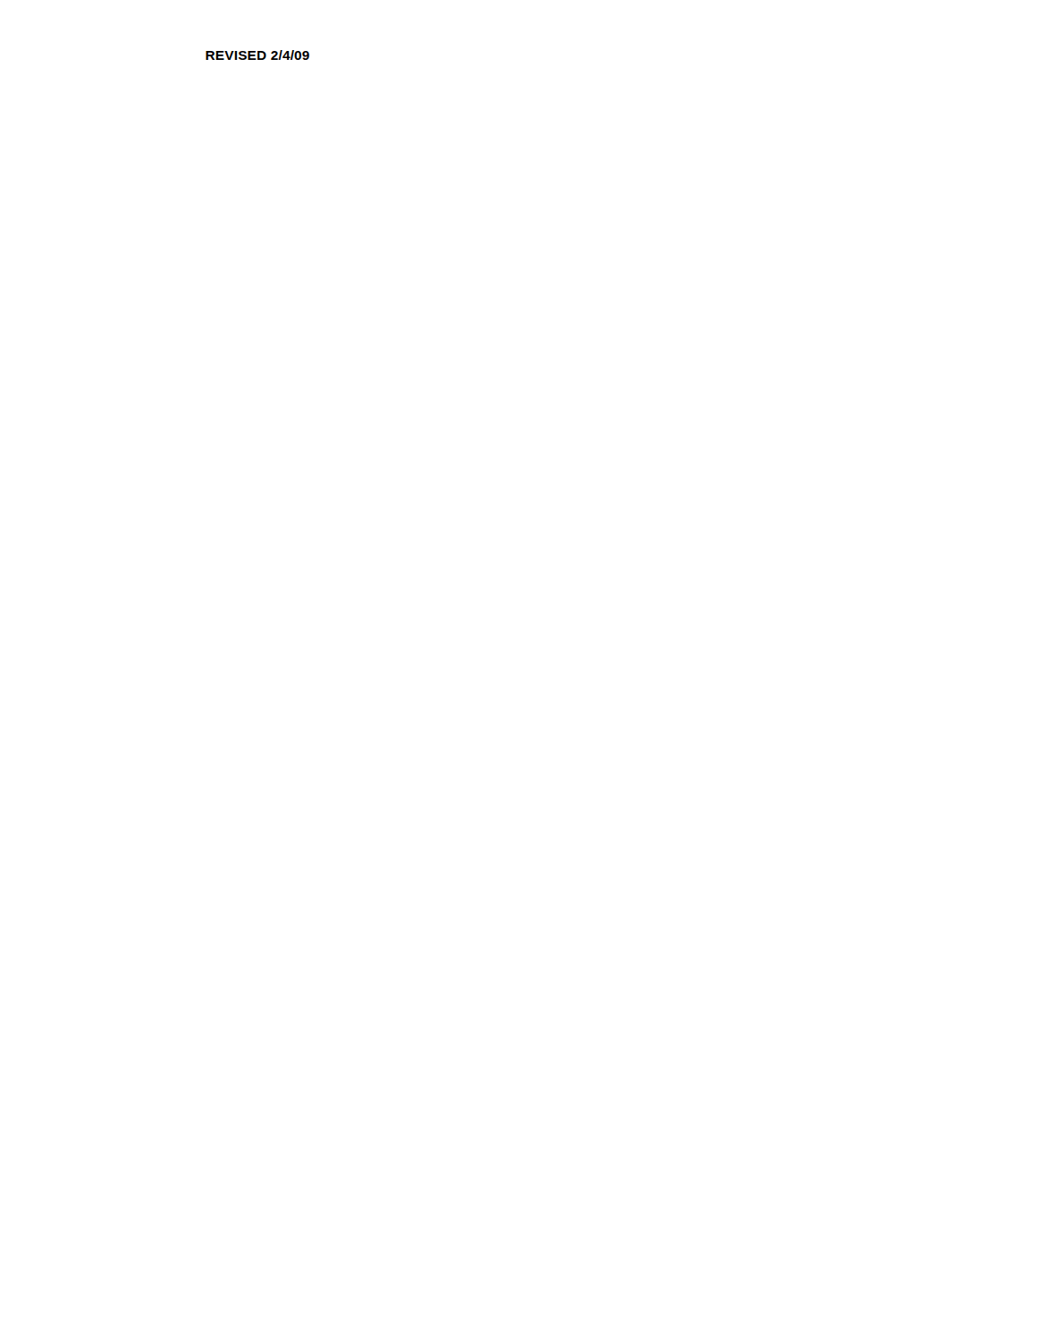REVISED 2/4/09